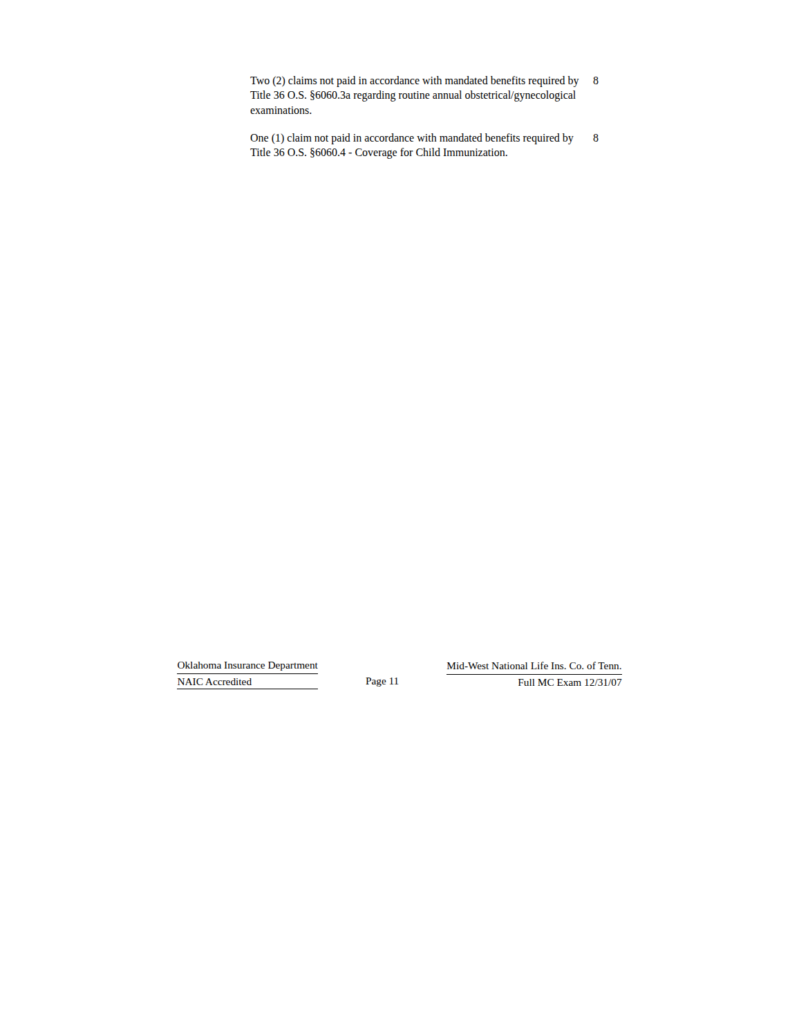Two (2) claims not paid in accordance with mandated benefits required by Title 36 O.S. §6060.3a regarding routine annual obstetrical/gynecological examinations.
8
One (1) claim not paid in accordance with mandated benefits required by Title 36 O.S. §6060.4 - Coverage for Child Immunization.
8
Oklahoma Insurance Department NAIC Accredited
Page 11
Mid-West National Life Ins. Co. of Tenn. Full MC Exam 12/31/07